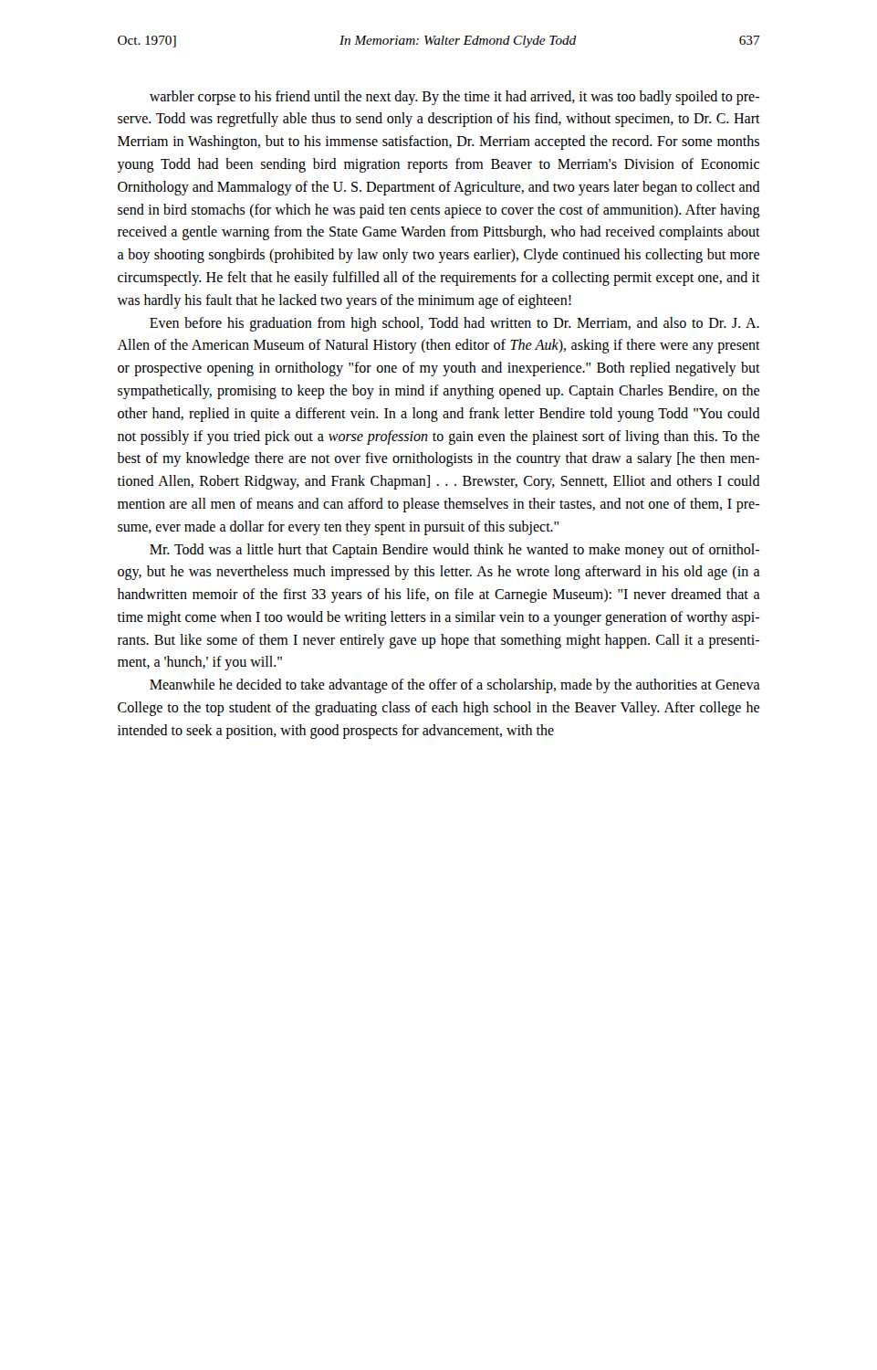Oct. 1970] In Memoriam: Walter Edmond Clyde Todd 637
warbler corpse to his friend until the next day. By the time it had arrived, it was too badly spoiled to preserve. Todd was regretfully able thus to send only a description of his find, without specimen, to Dr. C. Hart Merriam in Washington, but to his immense satisfaction, Dr. Merriam accepted the record. For some months young Todd had been sending bird migration reports from Beaver to Merriam's Division of Economic Ornithology and Mammalogy of the U. S. Department of Agriculture, and two years later began to collect and send in bird stomachs (for which he was paid ten cents apiece to cover the cost of ammunition). After having received a gentle warning from the State Game Warden from Pittsburgh, who had received complaints about a boy shooting songbirds (prohibited by law only two years earlier), Clyde continued his collecting but more circumspectly. He felt that he easily fulfilled all of the requirements for a collecting permit except one, and it was hardly his fault that he lacked two years of the minimum age of eighteen!
Even before his graduation from high school, Todd had written to Dr. Merriam, and also to Dr. J. A. Allen of the American Museum of Natural History (then editor of The Auk), asking if there were any present or prospective opening in ornithology "for one of my youth and inexperience." Both replied negatively but sympathetically, promising to keep the boy in mind if anything opened up. Captain Charles Bendire, on the other hand, replied in quite a different vein. In a long and frank letter Bendire told young Todd "You could not possibly if you tried pick out a worse profession to gain even the plainest sort of living than this. To the best of my knowledge there are not over five ornithologists in the country that draw a salary [he then mentioned Allen, Robert Ridgway, and Frank Chapman] . . . Brewster, Cory, Sennett, Elliot and others I could mention are all men of means and can afford to please themselves in their tastes, and not one of them, I presume, ever made a dollar for every ten they spent in pursuit of this subject."
Mr. Todd was a little hurt that Captain Bendire would think he wanted to make money out of ornithology, but he was nevertheless much impressed by this letter. As he wrote long afterward in his old age (in a handwritten memoir of the first 33 years of his life, on file at Carnegie Museum): "I never dreamed that a time might come when I too would be writing letters in a similar vein to a younger generation of worthy aspirants. But like some of them I never entirely gave up hope that something might happen. Call it a presentiment, a 'hunch,' if you will."
Meanwhile he decided to take advantage of the offer of a scholarship, made by the authorities at Geneva College to the top student of the graduating class of each high school in the Beaver Valley. After college he intended to seek a position, with good prospects for advancement, with the